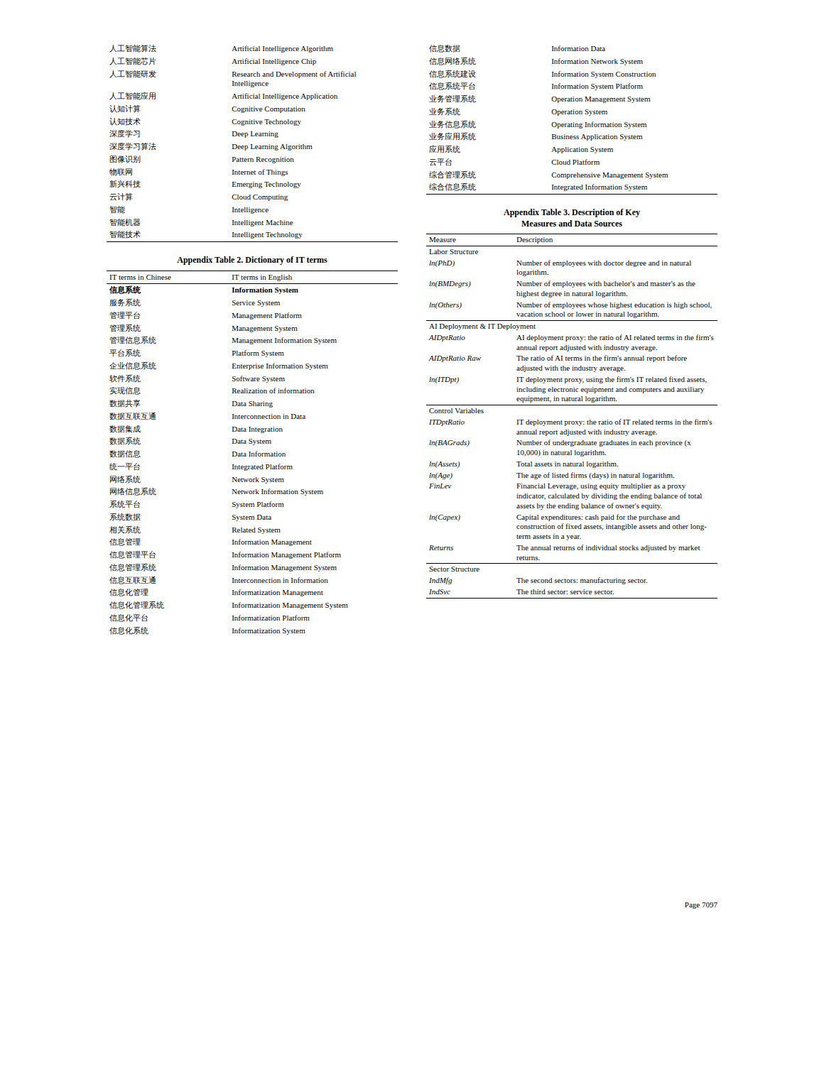| 人工智能算法 | Artificial Intelligence Algorithm |
| 人工智能芯片 | Artificial Intelligence Chip |
| 人工智能研发 | Research and Development of Artificial Intelligence |
| 人工智能应用 | Artificial Intelligence Application |
| 认知计算 | Cognitive Computation |
| 认知技术 | Cognitive Technology |
| 深度学习 | Deep Learning |
| 深度学习算法 | Deep Learning Algorithm |
| 图像识别 | Pattern Recognition |
| 物联网 | Internet of Things |
| 新兴科技 | Emerging Technology |
| 云计算 | Cloud Computing |
| 智能 | Intelligence |
| 智能机器 | Intelligent Machine |
| 智能技术 | Intelligent Technology |
Appendix Table 2. Dictionary of IT terms
| IT terms in Chinese | IT terms in English |
| 信息系统 | Information System |
| 服务系统 | Service System |
| 管理平台 | Management Platform |
| 管理系统 | Management System |
| 管理信息系统 | Management Information System |
| 平台系统 | Platform System |
| 企业信息系统 | Enterprise Information System |
| 软件系统 | Software System |
| 实现信息 | Realization of information |
| 数据共享 | Data Sharing |
| 数据互联互通 | Interconnection in Data |
| 数据集成 | Data Integration |
| 数据系统 | Data System |
| 数据信息 | Data Information |
| 统一平台 | Integrated Platform |
| 网络系统 | Network System |
| 网络信息系统 | Network Information System |
| 系统平台 | System Platform |
| 系统数据 | System Data |
| 相关系统 | Related System |
| 信息管理 | Information Management |
| 信息管理平台 | Information Management Platform |
| 信息管理系统 | Information Management System |
| 信息互联互通 | Interconnection in Information |
| 信息化管理 | Informatization Management |
| 信息化管理系统 | Informatization Management System |
| 信息化平台 | Informatization Platform |
| 信息化系统 | Informatization System |
| 信息数据 | Information Data |
| 信息网络系统 | Information Network System |
| 信息系统建设 | Information System Construction |
| 信息系统平台 | Information System Platform |
| 业务管理系统 | Operation Management System |
| 业务系统 | Operation System |
| 业务信息系统 | Operating Information System |
| 业务应用系统 | Business Application System |
| 应用系统 | Application System |
| 云平台 | Cloud Platform |
| 综合管理系统 | Comprehensive Management System |
| 综合信息系统 | Integrated Information System |
Appendix Table 3. Description of Key
Measures and Data Sources
| Measure | Description |
| Labor Structure |
| ln(PhD) | Number of employees with doctor degree and in natural logarithm. |
| ln(BMDegrs) | Number of employees with bachelor's and master's as the highest degree in natural logarithm. |
| ln(Others) | Number of employees whose highest education is high school, vacation school or lower in natural logarithm. |
| AI Deployment & IT Deployment |
| AIDptRatio | AI deployment proxy: the ratio of AI related terms in the firm's annual report adjusted with industry average. |
| AIDptRatio Raw | The ratio of AI terms in the firm's annual report before adjusted with the industry average. |
| ln(ITDpt) | IT deployment proxy, using the firm's IT related fixed assets, including electronic equipment and computers and auxiliary equipment, in natural logarithm. |
| Control Variables |
| ITDptRatio | IT deployment proxy: the ratio of IT related terms in the firm's annual report adjusted with industry average. |
| ln(BAGrads) | Number of undergraduate graduates in each province (x 10,000) in natural logarithm. |
| ln(Assets) | Total assets in natural logarithm. |
| ln(Age) | The age of listed firms (days) in natural logarithm. |
| FinLev | Financial Leverage, using equity multiplier as a proxy indicator, calculated by dividing the ending balance of total assets by the ending balance of owner's equity. |
| ln(Capex) | Capital expenditures: cash paid for the purchase and construction of fixed assets, intangible assets and other long-term assets in a year. |
| Returns | The annual returns of individual stocks adjusted by market returns. |
| Sector Structure |
| IndMfg | The second sectors: manufacturing sector. |
| IndSvc | The third sector: service sector. |
Page 7097